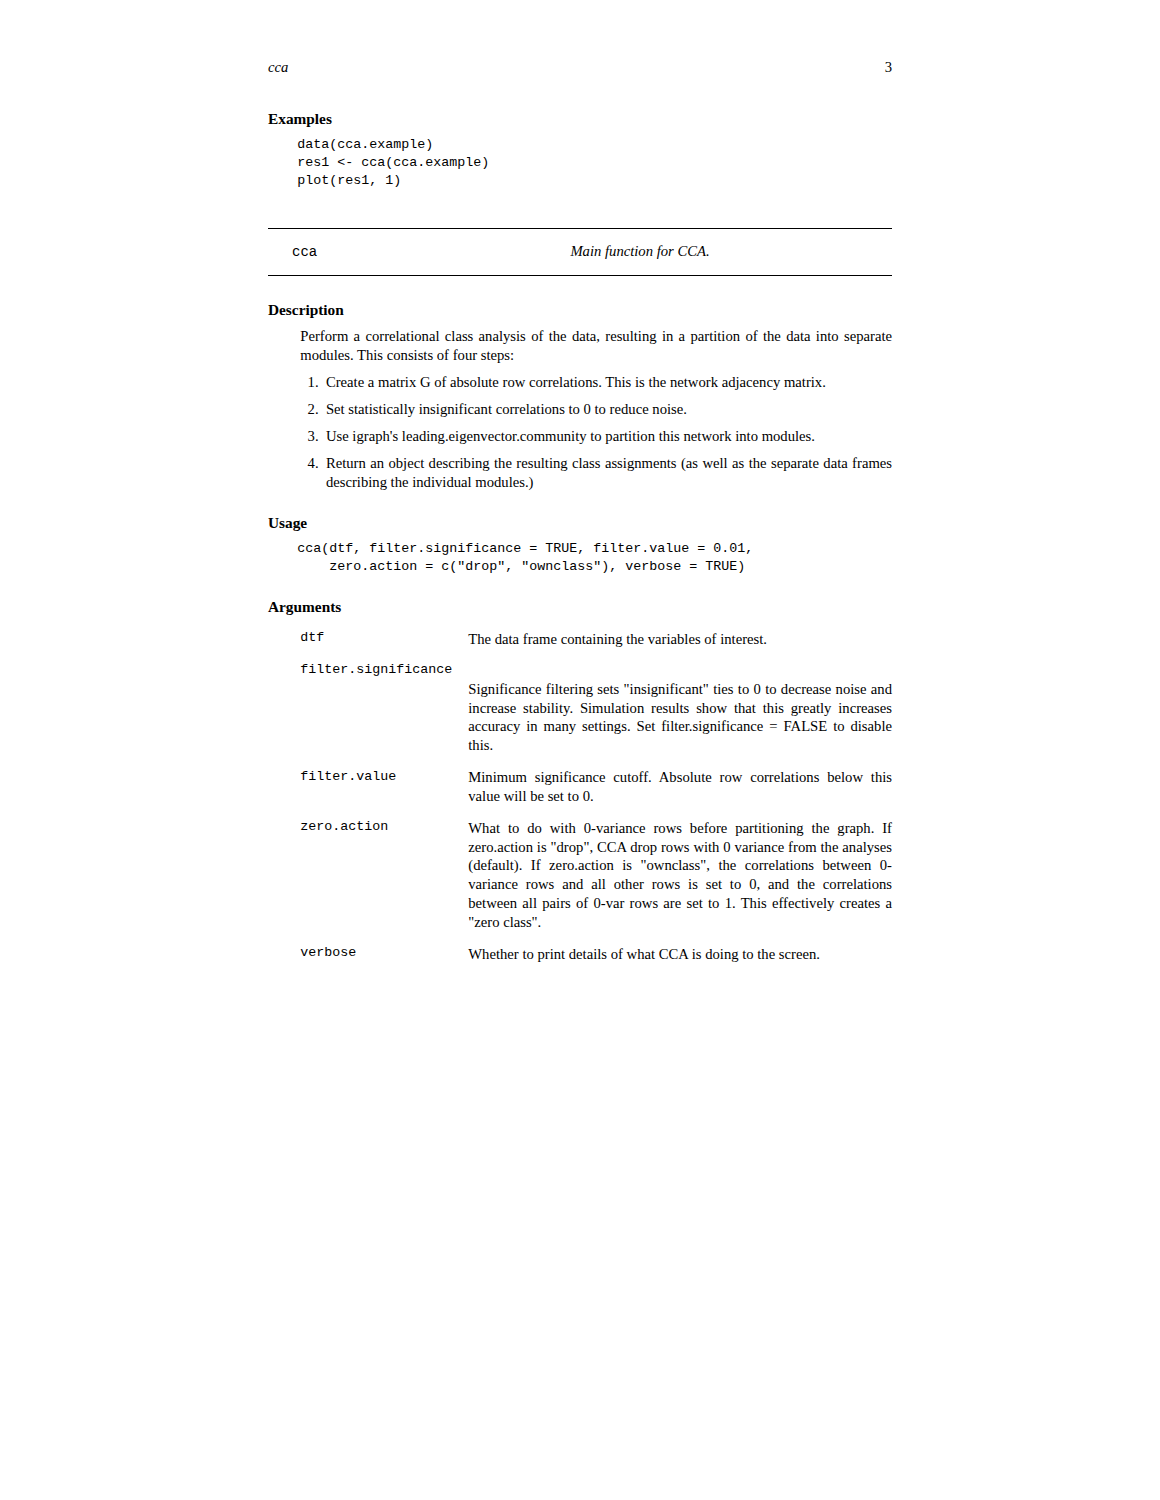cca 3
Examples
data(cca.example)
res1 <- cca(cca.example)
plot(res1, 1)
cca Main function for CCA.
Description
Perform a correlational class analysis of the data, resulting in a partition of the data into separate modules. This consists of four steps:
Create a matrix G of absolute row correlations. This is the network adjacency matrix.
Set statistically insignificant correlations to 0 to reduce noise.
Use igraph's leading.eigenvector.community to partition this network into modules.
Return an object describing the resulting class assignments (as well as the separate data frames describing the individual modules.)
Usage
cca(dtf, filter.significance = TRUE, filter.value = 0.01,
    zero.action = c("drop", "ownclass"), verbose = TRUE)
Arguments
dtf
The data frame containing the variables of interest.
filter.significance
Significance filtering sets "insignificant" ties to 0 to decrease noise and increase stability. Simulation results show that this greatly increases accuracy in many settings. Set filter.significance = FALSE to disable this.
filter.value
Minimum significance cutoff. Absolute row correlations below this value will be set to 0.
zero.action
What to do with 0-variance rows before partitioning the graph. If zero.action is "drop", CCA drop rows with 0 variance from the analyses (default). If zero.action is "ownclass", the correlations between 0-variance rows and all other rows is set to 0, and the correlations between all pairs of 0-var rows are set to 1. This effectively creates a "zero class".
verbose
Whether to print details of what CCA is doing to the screen.